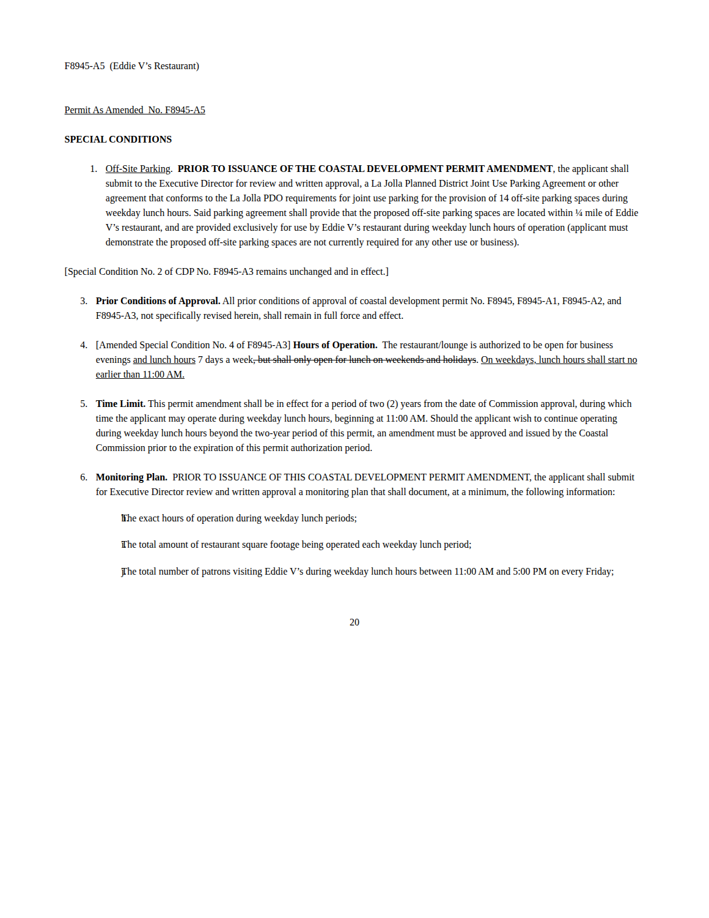F8945-A5 (Eddie V’s Restaurant)
Permit As Amended No. F8945-A5
SPECIAL CONDITIONS
1.
Off-Site Parking. PRIOR TO ISSUANCE OF THE COASTAL DEVELOPMENT PERMIT AMENDMENT, the applicant shall submit to the Executive Director for review and written approval, a La Jolla Planned District Joint Use Parking Agreement or other agreement that conforms to the La Jolla PDO requirements for joint use parking for the provision of 14 off-site parking spaces during weekday lunch hours. Said parking agreement shall provide that the proposed off-site parking spaces are located within ¼ mile of Eddie V’s restaurant, and are provided exclusively for use by Eddie V’s restaurant during weekday lunch hours of operation (applicant must demonstrate the proposed off-site parking spaces are not currently required for any other use or business).
[Special Condition No. 2 of CDP No. F8945-A3 remains unchanged and in effect.]
3.
Prior Conditions of Approval. All prior conditions of approval of coastal development permit No. F8945, F8945-A1, F8945-A2, and F8945-A3, not specifically revised herein, shall remain in full force and effect.
4.
[Amended Special Condition No. 4 of F8945-A3] Hours of Operation. The restaurant/lounge is authorized to be open for business evenings and lunch hours 7 days a week, but shall only open for lunch on weekends and holidays. On weekdays, lunch hours shall start no earlier than 11:00 AM.
5.
Time Limit. This permit amendment shall be in effect for a period of two (2) years from the date of Commission approval, during which time the applicant may operate during weekday lunch hours, beginning at 11:00 AM. Should the applicant wish to continue operating during weekday lunch hours beyond the two-year period of this permit, an amendment must be approved and issued by the Coastal Commission prior to the expiration of this permit authorization period.
6.
Monitoring Plan. PRIOR TO ISSUANCE OF THIS COASTAL DEVELOPMENT PERMIT AMENDMENT, the applicant shall submit for Executive Director review and written approval a monitoring plan that shall document, at a minimum, the following information:
h. The exact hours of operation during weekday lunch periods;
i. The total amount of restaurant square footage being operated each weekday lunch period;
j. The total number of patrons visiting Eddie V’s during weekday lunch hours between 11:00 AM and 5:00 PM on every Friday;
20